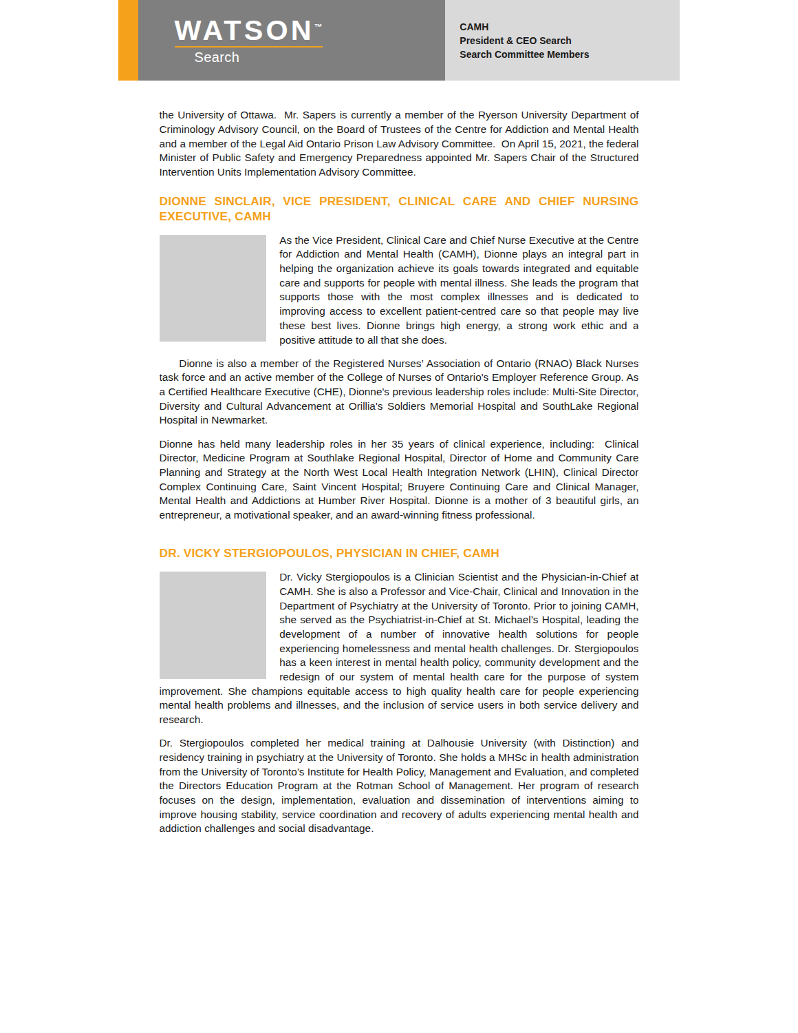WATSON™
Search
CAMH
President & CEO Search
Search Committee Members
the University of Ottawa. Mr. Sapers is currently a member of the Ryerson University Department of Criminology Advisory Council, on the Board of Trustees of the Centre for Addiction and Mental Health and a member of the Legal Aid Ontario Prison Law Advisory Committee. On April 15, 2021, the federal Minister of Public Safety and Emergency Preparedness appointed Mr. Sapers Chair of the Structured Intervention Units Implementation Advisory Committee.
Dionne Sinclair, Vice President, Clinical Care and Chief Nursing Executive, CAMH
As the Vice President, Clinical Care and Chief Nurse Executive at the Centre for Addiction and Mental Health (CAMH), Dionne plays an integral part in helping the organization achieve its goals towards integrated and equitable care and supports for people with mental illness. She leads the program that supports those with the most complex illnesses and is dedicated to improving access to excellent patient-centred care so that people may live these best lives. Dionne brings high energy, a strong work ethic and a positive attitude to all that she does.
Dionne is also a member of the Registered Nurses’ Association of Ontario (RNAO) Black Nurses task force and an active member of the College of Nurses of Ontario's Employer Reference Group. As a Certified Healthcare Executive (CHE), Dionne's previous leadership roles include: Multi-Site Director, Diversity and Cultural Advancement at Orillia's Soldiers Memorial Hospital and SouthLake Regional Hospital in Newmarket.
Dionne has held many leadership roles in her 35 years of clinical experience, including: Clinical Director, Medicine Program at Southlake Regional Hospital, Director of Home and Community Care Planning and Strategy at the North West Local Health Integration Network (LHIN), Clinical Director Complex Continuing Care, Saint Vincent Hospital; Bruyere Continuing Care and Clinical Manager, Mental Health and Addictions at Humber River Hospital. Dionne is a mother of 3 beautiful girls, an entrepreneur, a motivational speaker, and an award-winning fitness professional.
Dr. Vicky Stergiopoulos, Physician in Chief, CAMH
Dr. Vicky Stergiopoulos is a Clinician Scientist and the Physician-in-Chief at CAMH. She is also a Professor and Vice-Chair, Clinical and Innovation in the Department of Psychiatry at the University of Toronto. Prior to joining CAMH, she served as the Psychiatrist-in-Chief at St. Michael’s Hospital, leading the development of a number of innovative health solutions for people experiencing homelessness and mental health challenges. Dr. Stergiopoulos has a keen interest in mental health policy, community development and the redesign of our system of mental health care for the purpose of system improvement. She champions equitable access to high quality health care for people experiencing mental health problems and illnesses, and the inclusion of service users in both service delivery and research.
Dr. Stergiopoulos completed her medical training at Dalhousie University (with Distinction) and residency training in psychiatry at the University of Toronto. She holds a MHSc in health administration from the University of Toronto’s Institute for Health Policy, Management and Evaluation, and completed the Directors Education Program at the Rotman School of Management. Her program of research focuses on the design, implementation, evaluation and dissemination of interventions aiming to improve housing stability, service coordination and recovery of adults experiencing mental health and addiction challenges and social disadvantage.